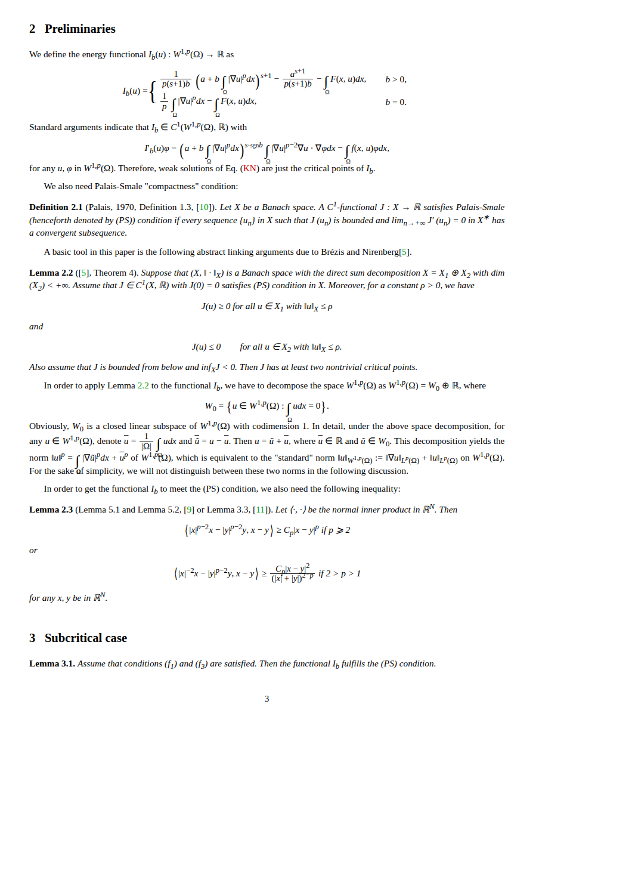2 Preliminaries
We define the energy functional Ib(u) : W1,p(Ω) → ℝ as
Ib(u) = {
| 1 p ( s +1) b ( a + b ∫ Ω /∇ u / p dx ) s +1 − a s +1 p ( s +1) b − ∫ Ω F ( x , u ) dx , | b > 0, |
| 1 p ∫ Ω /∇ u / p dx − ∫ Ω F ( x , u ) dx , | b = 0. |
Standard arguments indicate that Ib ∈ C1(W1,p(Ω), ℝ) with
I′b(u)φ = (a + b ∫Ω |∇u|pdx)s·sgn b ∫Ω |∇u|p−2∇u · ∇φdx − ∫Ω f(x, u)φdx,
for any u, φ in W1,p(Ω). Therefore, weak solutions of Eq. (KN) are just the critical points of Ib.
We also need Palais-Smale "compactness" condition:
Definition 2.1 (Palais, 1970, Definition 1.3, [10]). Let X be a Banach space. A C1-functional J : X → ℝ satisfies Palais-Smale (henceforth denoted by (PS)) condition if every sequence {un} in X such that J (un) is bounded and limn→+∞ J′ (un) = 0 in X∗ has a convergent subsequence.
A basic tool in this paper is the following abstract linking arguments due to Brézis and Nirenberg[5].
Lemma 2.2 ([5], Theorem 4). Suppose that (X, ‖ · ‖X) is a Banach space with the direct sum decomposition X = X1 ⊕ X2 with dim (X2) < +∞. Assume that J ∈ C1(X, ℝ) with J(0) = 0 satisfies (PS) condition in X. Moreover, for a constant ρ > 0, we have
J(u) ≥ 0 for all u ∈ X1 with ‖u‖X ≤ ρ
and
J(u) ≤ 0 for all u ∈ X2 with ‖u‖X ≤ ρ.
Also assume that J is bounded from below and infXJ < 0. Then J has at least two nontrivial critical points.
In order to apply Lemma 2.2 to the functional Ib, we have to decompose the space W1,p(Ω) as W1,p(Ω) = W0 ⊕ ℝ, where
W0 = {u ∈ W1,p(Ω) : ∫Ω udx = 0}.
Obviously, W0 is a closed linear subspace of W1,p(Ω) with codimension 1. In detail, under the above space decomposition, for any u ∈ W1,p(Ω), denote u = 1|Ω| ∫Ω udx and ũ = u − u. Then u = ũ + u, where u ∈ ℝ and ũ ∈ W0. This decomposition yields the norm ‖u‖p = ∫Ω |∇ũ|pdx + up of W1,p(Ω), which is equivalent to the "standard" norm ‖u‖W1,p(Ω) := ‖∇u‖Lp(Ω) + ‖u‖Lp(Ω) on W1,p(Ω). For the sake of simplicity, we will not distinguish between these two norms in the following discussion.
In order to get the functional Ib to meet the (PS) condition, we also need the following inequality:
Lemma 2.3 (Lemma 5.1 and Lemma 5.2, [9] or Lemma 3.3, [11]). Let ⟨·, ·⟩ be the normal inner product in ℝN. Then
⟨|x|p−2x − |y|p−2y, x − y⟩ ≥ Cp|x − y|p if p ⩾ 2
or
⟨|x|−2x − |y|p−2y, x − y⟩ ≥ Cp|x − y|2(|x| + |y|)2−p if 2 > p > 1
for any x, y be in ℝN.
3 Subcritical case
Lemma 3.1. Assume that conditions (f1) and (f3) are satisfied. Then the functional Ib fulfills the (PS) condition.
3